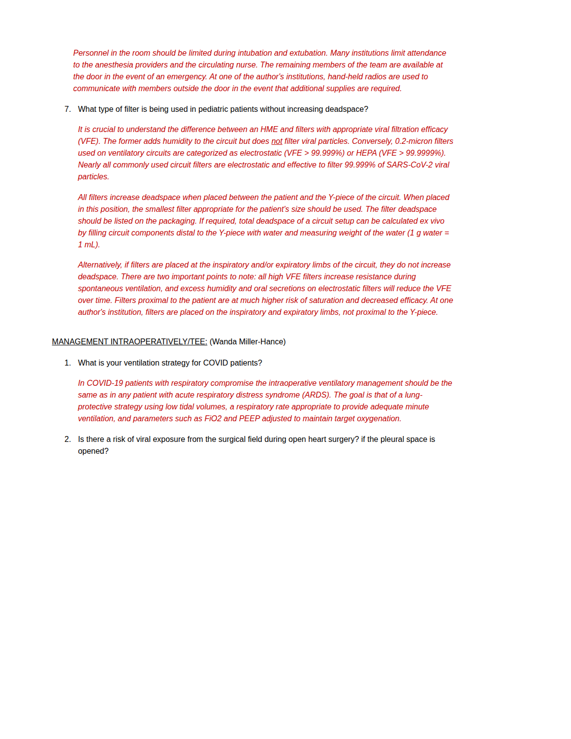Personnel in the room should be limited during intubation and extubation. Many institutions limit attendance to the anesthesia providers and the circulating nurse. The remaining members of the team are available at the door in the event of an emergency. At one of the author's institutions, hand-held radios are used to communicate with members outside the door in the event that additional supplies are required.
What type of filter is being used in pediatric patients without increasing deadspace?
It is crucial to understand the difference between an HME and filters with appropriate viral filtration efficacy (VFE). The former adds humidity to the circuit but does not filter viral particles. Conversely, 0.2-micron filters used on ventilatory circuits are categorized as electrostatic (VFE > 99.999%) or HEPA (VFE > 99.9999%). Nearly all commonly used circuit filters are electrostatic and effective to filter 99.999% of SARS-CoV-2 viral particles.
All filters increase deadspace when placed between the patient and the Y-piece of the circuit. When placed in this position, the smallest filter appropriate for the patient's size should be used. The filter deadspace should be listed on the packaging. If required, total deadspace of a circuit setup can be calculated ex vivo by filling circuit components distal to the Y-piece with water and measuring weight of the water (1 g water = 1 mL).
Alternatively, if filters are placed at the inspiratory and/or expiratory limbs of the circuit, they do not increase deadspace. There are two important points to note: all high VFE filters increase resistance during spontaneous ventilation, and excess humidity and oral secretions on electrostatic filters will reduce the VFE over time. Filters proximal to the patient are at much higher risk of saturation and decreased efficacy. At one author's institution, filters are placed on the inspiratory and expiratory limbs, not proximal to the Y-piece.
MANAGEMENT INTRAOPERATIVELY/TEE: (Wanda Miller-Hance)
What is your ventilation strategy for COVID patients?
In COVID-19 patients with respiratory compromise the intraoperative ventilatory management should be the same as in any patient with acute respiratory distress syndrome (ARDS). The goal is that of a lung-protective strategy using low tidal volumes, a respiratory rate appropriate to provide adequate minute ventilation, and parameters such as FiO2 and PEEP adjusted to maintain target oxygenation.
Is there a risk of viral exposure from the surgical field during open heart surgery? if the pleural space is opened?